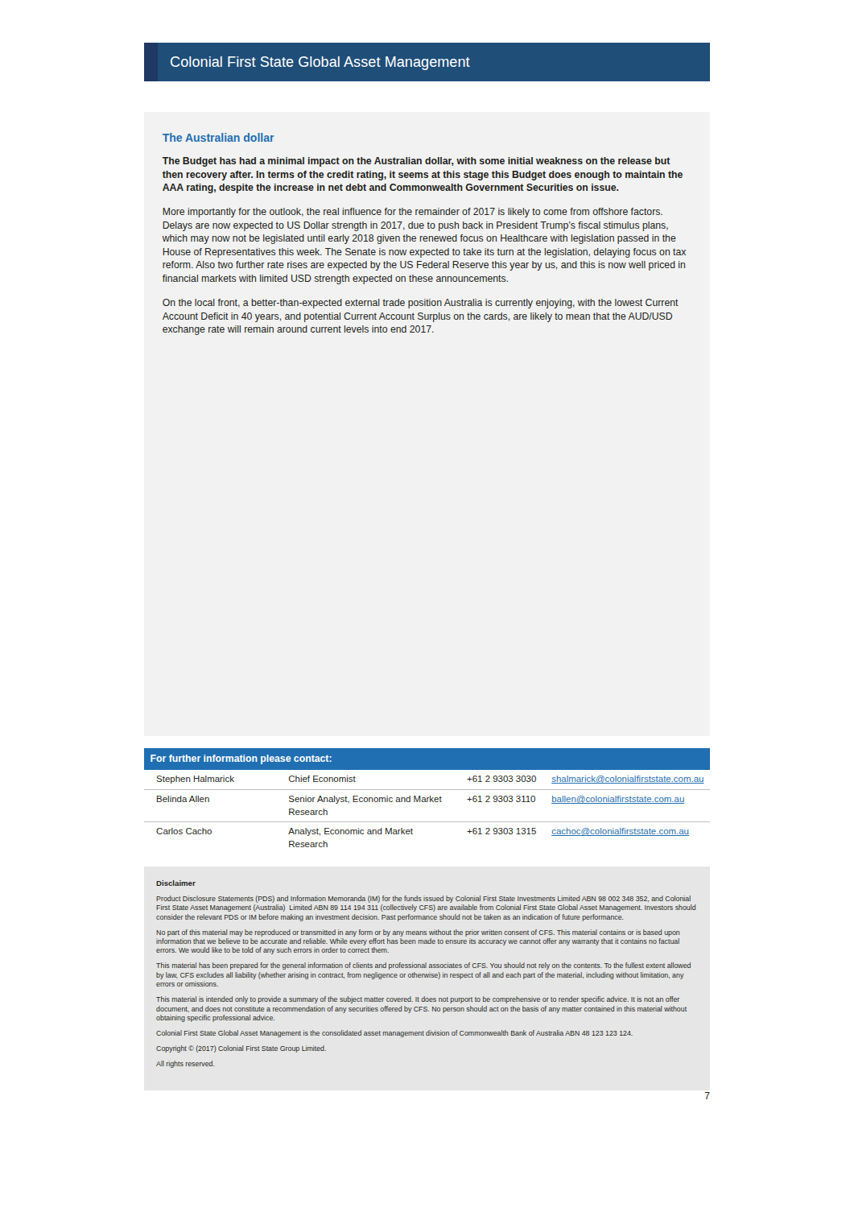Colonial First State Global Asset Management
The Australian dollar
The Budget has had a minimal impact on the Australian dollar, with some initial weakness on the release but then recovery after. In terms of the credit rating, it seems at this stage this Budget does enough to maintain the AAA rating, despite the increase in net debt and Commonwealth Government Securities on issue.
More importantly for the outlook, the real influence for the remainder of 2017 is likely to come from offshore factors. Delays are now expected to US Dollar strength in 2017, due to push back in President Trump’s fiscal stimulus plans, which may now not be legislated until early 2018 given the renewed focus on Healthcare with legislation passed in the House of Representatives this week. The Senate is now expected to take its turn at the legislation, delaying focus on tax reform. Also two further rate rises are expected by the US Federal Reserve this year by us, and this is now well priced in financial markets with limited USD strength expected on these announcements.
On the local front, a better-than-expected external trade position Australia is currently enjoying, with the lowest Current Account Deficit in 40 years, and potential Current Account Surplus on the cards, are likely to mean that the AUD/USD exchange rate will remain around current levels into end 2017.
For further information please contact:
| Stephen Halmarick | Chief Economist | +61 2 9303 3030 | shalmarick@colonialfirststate.com.au |
| Belinda Allen | Senior Analyst, Economic and Market Research | +61 2 9303 3110 | ballen@colonialfirststate.com.au |
| Carlos Cacho | Analyst, Economic and Market Research | +61 2 9303 1315 | cachoc@colonialfirststate.com.au |
Disclaimer
Product Disclosure Statements (PDS) and Information Memoranda (IM) for the funds issued by Colonial First State Investments Limited ABN 98 002 348 352, and Colonial First State Asset Management (Australia) Limited ABN 89 114 194 311 (collectively CFS) are available from Colonial First State Global Asset Management. Investors should consider the relevant PDS or IM before making an investment decision. Past performance should not be taken as an indication of future performance.
No part of this material may be reproduced or transmitted in any form or by any means without the prior written consent of CFS. This material contains or is based upon information that we believe to be accurate and reliable. While every effort has been made to ensure its accuracy we cannot offer any warranty that it contains no factual errors. We would like to be told of any such errors in order to correct them.
This material has been prepared for the general information of clients and professional associates of CFS. You should not rely on the contents. To the fullest extent allowed by law, CFS excludes all liability (whether arising in contract, from negligence or otherwise) in respect of all and each part of the material, including without limitation, any errors or omissions.
This material is intended only to provide a summary of the subject matter covered. It does not purport to be comprehensive or to render specific advice. It is not an offer document, and does not constitute a recommendation of any securities offered by CFS. No person should act on the basis of any matter contained in this material without obtaining specific professional advice.
Colonial First State Global Asset Management is the consolidated asset management division of Commonwealth Bank of Australia ABN 48 123 123 124.
Copyright © (2017) Colonial First State Group Limited.
All rights reserved.
7